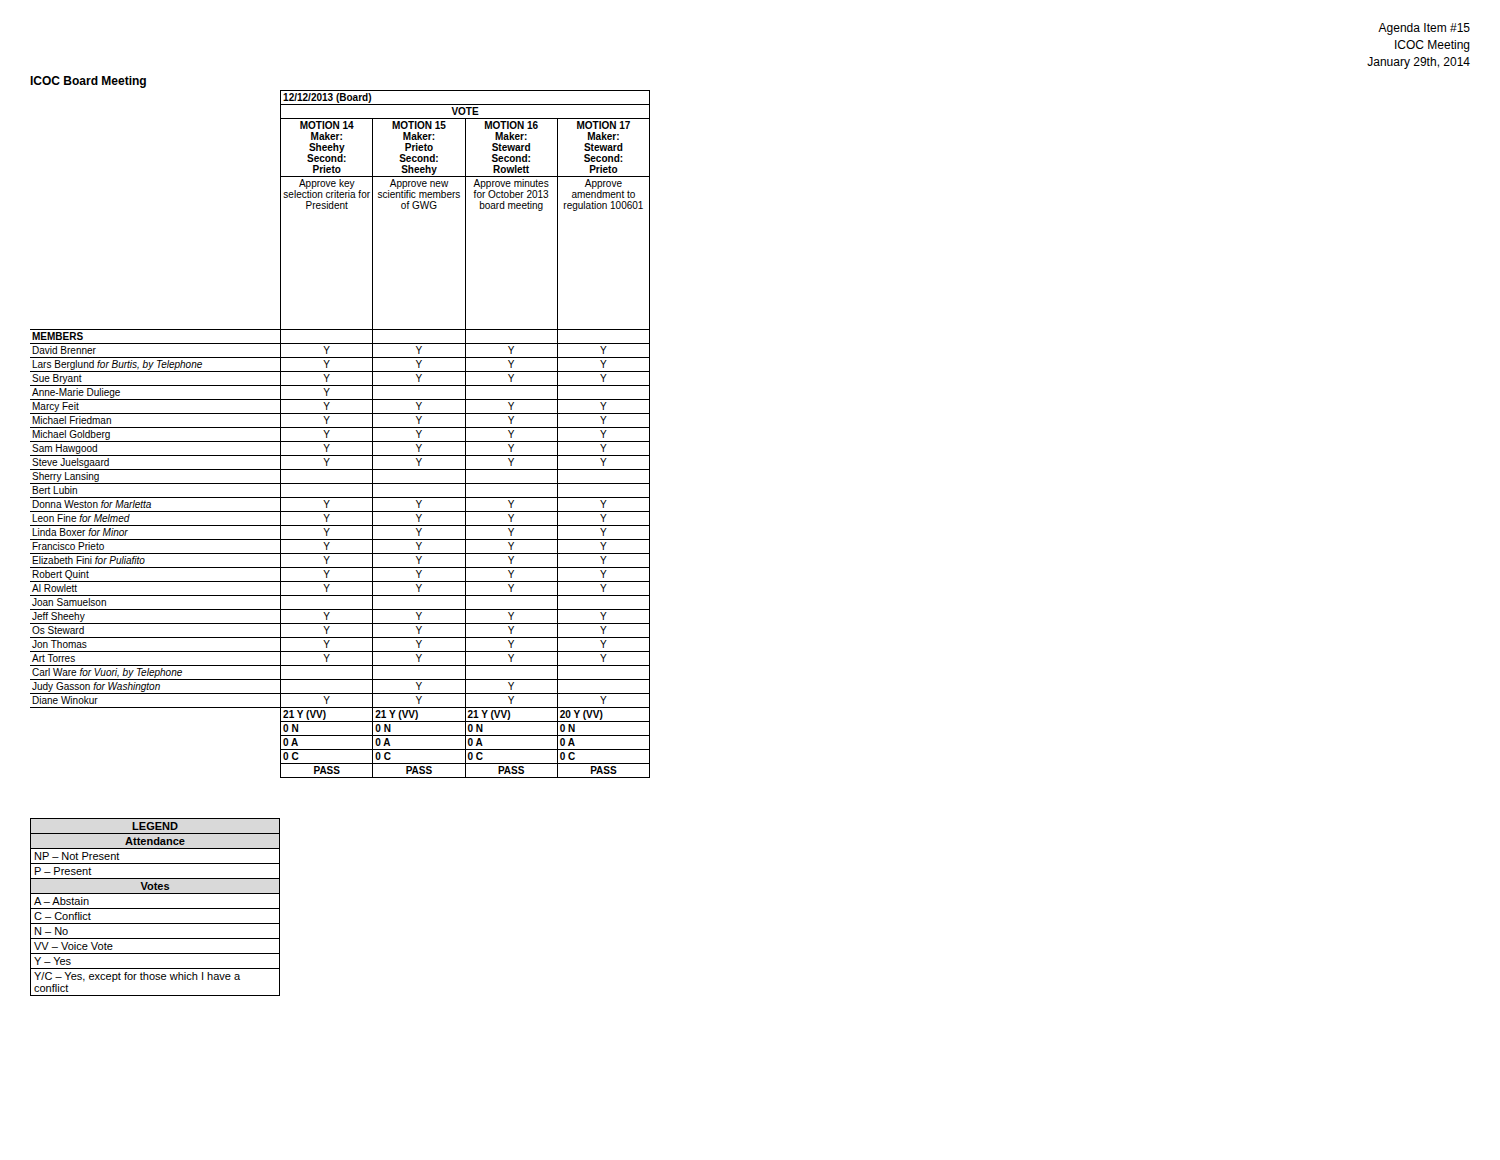Agenda Item #15
ICOC Meeting
January 29th, 2014
ICOC Board Meeting
| | 12/12/2013 (Board) |
| | VOTE |
| | MOTION 14 Maker: Sheehy Second: Prieto | MOTION 15 Maker: Prieto Second: Sheehy | MOTION 16 Maker: Steward Second: Rowlett | MOTION 17 Maker: Steward Second: Prieto |
| | Approve key selection criteria for President | Approve new scientific members of GWG | Approve minutes for October 2013 board meeting | Approve amendment to regulation 100601 |
| MEMBERS | | | | |
| David Brenner | Y | Y | Y | Y |
| Lars Berglund for Burtis, by Telephone | Y | Y | Y | Y |
| Sue Bryant | Y | Y | Y | Y |
| Anne-Marie Duliege | Y | | | |
| Marcy Feit | Y | Y | Y | Y |
| Michael Friedman | Y | Y | Y | Y |
| Michael Goldberg | Y | Y | Y | Y |
| Sam Hawgood | Y | Y | Y | Y |
| Steve Juelsgaard | Y | Y | Y | Y |
| Sherry Lansing | | | | |
| Bert Lubin | | | | |
| Donna Weston for Marletta | Y | Y | Y | Y |
| Leon Fine for Melmed | Y | Y | Y | Y |
| Linda Boxer for Minor | Y | Y | Y | Y |
| Francisco Prieto | Y | Y | Y | Y |
| Elizabeth Fini for Puliafito | Y | Y | Y | Y |
| Robert Quint | Y | Y | Y | Y |
| Al Rowlett | Y | Y | Y | Y |
| Joan Samuelson | | | | |
| Jeff Sheehy | Y | Y | Y | Y |
| Os Steward | Y | Y | Y | Y |
| Jon Thomas | Y | Y | Y | Y |
| Art Torres | Y | Y | Y | Y |
| Carl Ware for Vuori, by Telephone | | | | |
| Judy Gasson for Washington | | Y | Y | |
| Diane Winokur | Y | Y | Y | Y |
| | 21 Y (VV) | 21 Y (VV) | 21 Y (VV) | 20 Y (VV) |
| | 0 N | 0 N | 0 N | 0 N |
| | 0 A | 0 A | 0 A | 0 A |
| | 0 C | 0 C | 0 C | 0 C |
| | PASS | PASS | PASS | PASS |
| LEGEND |
| --- |
| Attendance |
| NP – Not Present |
| P – Present |
| Votes |
| A – Abstain |
| C – Conflict |
| N – No |
| VV – Voice Vote |
| Y – Yes |
| Y/C – Yes, except for those which I have a conflict |